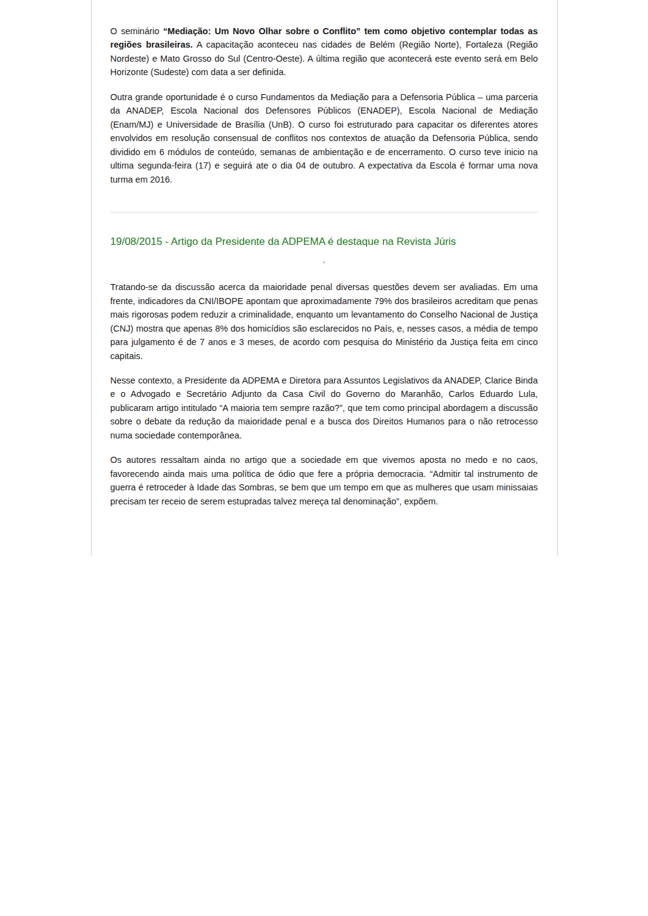O seminário “Mediação: Um Novo Olhar sobre o Conflito” tem como objetivo contemplar todas as regiões brasileiras. A capacitação aconteceu nas cidades de Belém (Região Norte), Fortaleza (Região Nordeste) e Mato Grosso do Sul (Centro-Oeste). A última região que acontecerá este evento será em Belo Horizonte (Sudeste) com data a ser definida.
Outra grande oportunidade é o curso Fundamentos da Mediação para a Defensoria Pública – uma parceria da ANADEP, Escola Nacional dos Defensores Públicos (ENADEP), Escola Nacional de Mediação (Enam/MJ) e Universidade de Brasília (UnB). O curso foi estruturado para capacitar os diferentes atores envolvidos em resolução consensual de conflitos nos contextos de atuação da Defensoria Pública, sendo dividido em 6 módulos de conteúdo, semanas de ambientação e de encerramento. O curso teve inicio na ultima segunda-feira (17) e seguirá ate o dia 04 de outubro. A expectativa da Escola é formar uma nova turma em 2016.
19/08/2015 - Artigo da Presidente da ADPEMA é destaque na Revista Júris
Tratando-se da discussão acerca da maioridade penal diversas questões devem ser avaliadas. Em uma frente, indicadores da CNI/IBOPE apontam que aproximadamente 79% dos brasileiros acreditam que penas mais rigorosas podem reduzir a criminalidade, enquanto um levantamento do Conselho Nacional de Justiça (CNJ) mostra que apenas 8% dos homicídios são esclarecidos no País, e, nesses casos, a média de tempo para julgamento é de 7 anos e 3 meses, de acordo com pesquisa do Ministério da Justiça feita em cinco capitais.
Nesse contexto, a Presidente da ADPEMA e Diretora para Assuntos Legislativos da ANADEP, Clarice Binda e o Advogado e Secretário Adjunto da Casa Civil do Governo do Maranhão, Carlos Eduardo Lula, publicaram artigo intitulado “A maioria tem sempre razão?”, que tem como principal abordagem a discussão sobre o debate da redução da maioridade penal e a busca dos Direitos Humanos para o não retrocesso numa sociedade contemporânea.
Os autores ressaltam ainda no artigo que a sociedade em que vivemos aposta no medo e no caos, favorecendo ainda mais uma política de ódio que fere a própria democracia. “Admitir tal instrumento de guerra é retroceder à Idade das Sombras, se bem que um tempo em que as mulheres que usam minissaias precisam ter receio de serem estupradas talvez mereça tal denominação”, expõem.